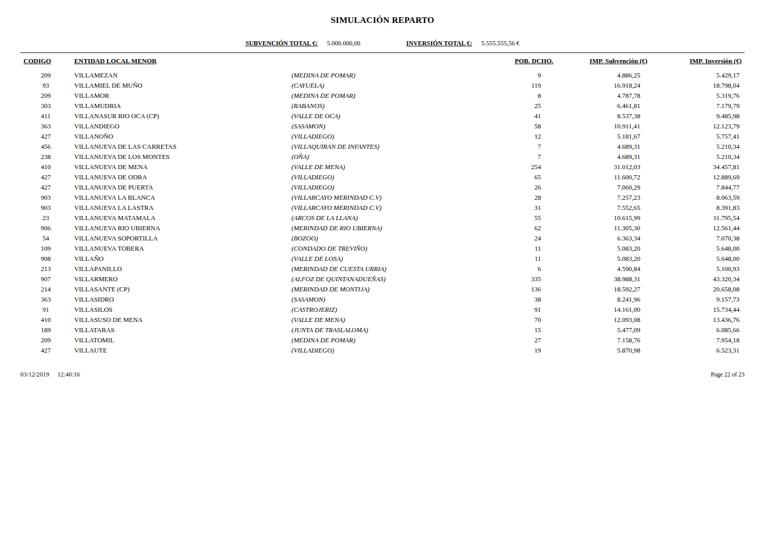SIMULACIÓN REPARTO
SUBVENCIÓN TOTAL €: 5.000.000,00
INVERSIÓN TOTAL €: 5.555.555,56 €
| CODIGO | ENTIDAD LOCAL MENOR | | POB. DCHO. | IMP. Subvención (€) | IMP. Inversión (€) |
| --- | --- | --- | --- | --- | --- |
| 209 | VILLAMEZAN | (MEDINA DE POMAR) | 9 | 4.886,25 | 5.429,17 |
| 93 | VILLAMIEL DE MUÑO | (CAYUELA) | 119 | 16.918,24 | 18.798,04 |
| 209 | VILLAMOR | (MEDINA DE POMAR) | 8 | 4.787,78 | 5.319,76 |
| 303 | VILLAMUDRIA | (RABANOS) | 25 | 6.461,81 | 7.179,79 |
| 411 | VILLANASUR RIO OCA (CP) | (VALLE DE OCA) | 41 | 8.537,38 | 9.485,98 |
| 363 | VILLANDIEGO | (SASAMON) | 58 | 10.911,41 | 12.123,79 |
| 427 | VILLANOÑO | (VILLADIEGO) | 12 | 5.181,67 | 5.757,41 |
| 456 | VILLANUEVA DE LAS CARRETAS | (VILLAQUIRAN DE INFANTES) | 7 | 4.689,31 | 5.210,34 |
| 238 | VILLANUEVA DE LOS MONTES | (OÑA) | 7 | 4.689,31 | 5.210,34 |
| 410 | VILLANUEVA DE MENA | (VALLE DE MENA) | 254 | 31.012,03 | 34.457,81 |
| 427 | VILLANUEVA DE ODRA | (VILLADIEGO) | 65 | 11.600,72 | 12.889,69 |
| 427 | VILLANUEVA DE PUERTA | (VILLADIEGO) | 26 | 7.060,29 | 7.844,77 |
| 903 | VILLANUEVA LA BLANCA | (VILLARCAYO MERINDAD C.V) | 28 | 7.257,23 | 8.063,59 |
| 903 | VILLANUEVA LA LASTRA | (VILLARCAYO MERINDAD C.V) | 31 | 7.552,65 | 8.391,83 |
| 23 | VILLANUEVA MATAMALA | (ARCOS DE LA LLANA) | 55 | 10.615,99 | 11.795,54 |
| 906 | VILLANUEVA RIO UBIERNA | (MERINDAD DE RIO UBIERNA) | 62 | 11.305,30 | 12.561,44 |
| 54 | VILLANUEVA SOPORTILLA | (BOZOO) | 24 | 6.363,34 | 7.070,38 |
| 109 | VILLANUEVA TOBERA | (CONDADO DE TREVIÑO) | 11 | 5.083,20 | 5.648,00 |
| 908 | VILLAÑO | (VALLE DE LOSA) | 11 | 5.083,20 | 5.648,00 |
| 213 | VILLAPANILLO | (MERINDAD DE CUESTA URRIA) | 6 | 4.590,84 | 5.100,93 |
| 907 | VILLARMERO | (ALFOZ DE QUINTANADUEÑAS) | 335 | 38.988,31 | 43.320,34 |
| 214 | VILLASANTE (CP) | (MERINDAD DE MONTIJA) | 136 | 18.592,27 | 20.658,08 |
| 363 | VILLASIDRO | (SASAMON) | 38 | 8.241,96 | 9.157,73 |
| 91 | VILLASILOS | (CASTROJERIZ) | 91 | 14.161,00 | 15.734,44 |
| 410 | VILLASUSO DE MENA | (VALLE DE MENA) | 70 | 12.093,08 | 13.436,76 |
| 189 | VILLATARAS | (JUNTA DE TRASLALOMA) | 15 | 5.477,09 | 6.085,66 |
| 209 | VILLATOMIL | (MEDINA DE POMAR) | 27 | 7.158,76 | 7.954,18 |
| 427 | VILLAUTE | (VILLADIEGO) | 19 | 5.870,98 | 6.523,31 |
03/12/2019 12:40:16
Page 22 of 23